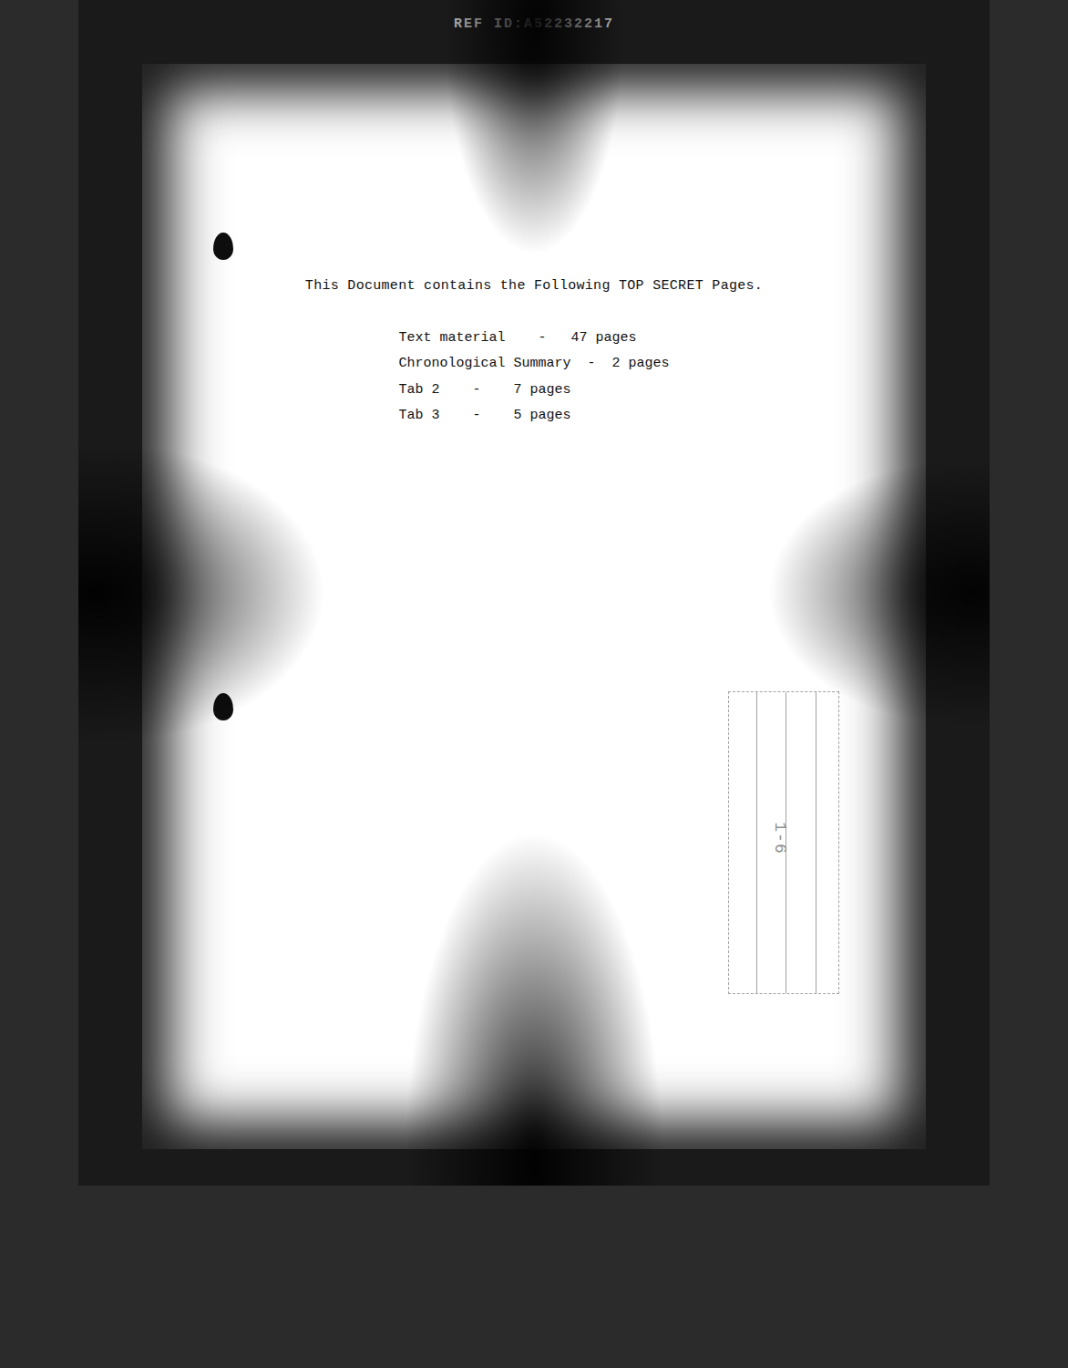REF ID:A52232217
This Document contains the Following TOP SECRET Pages.
Text material - 47 pages
Chronological Summary - 2 pages
Tab 2 - 7 pages
Tab 3 - 5 pages
1-6